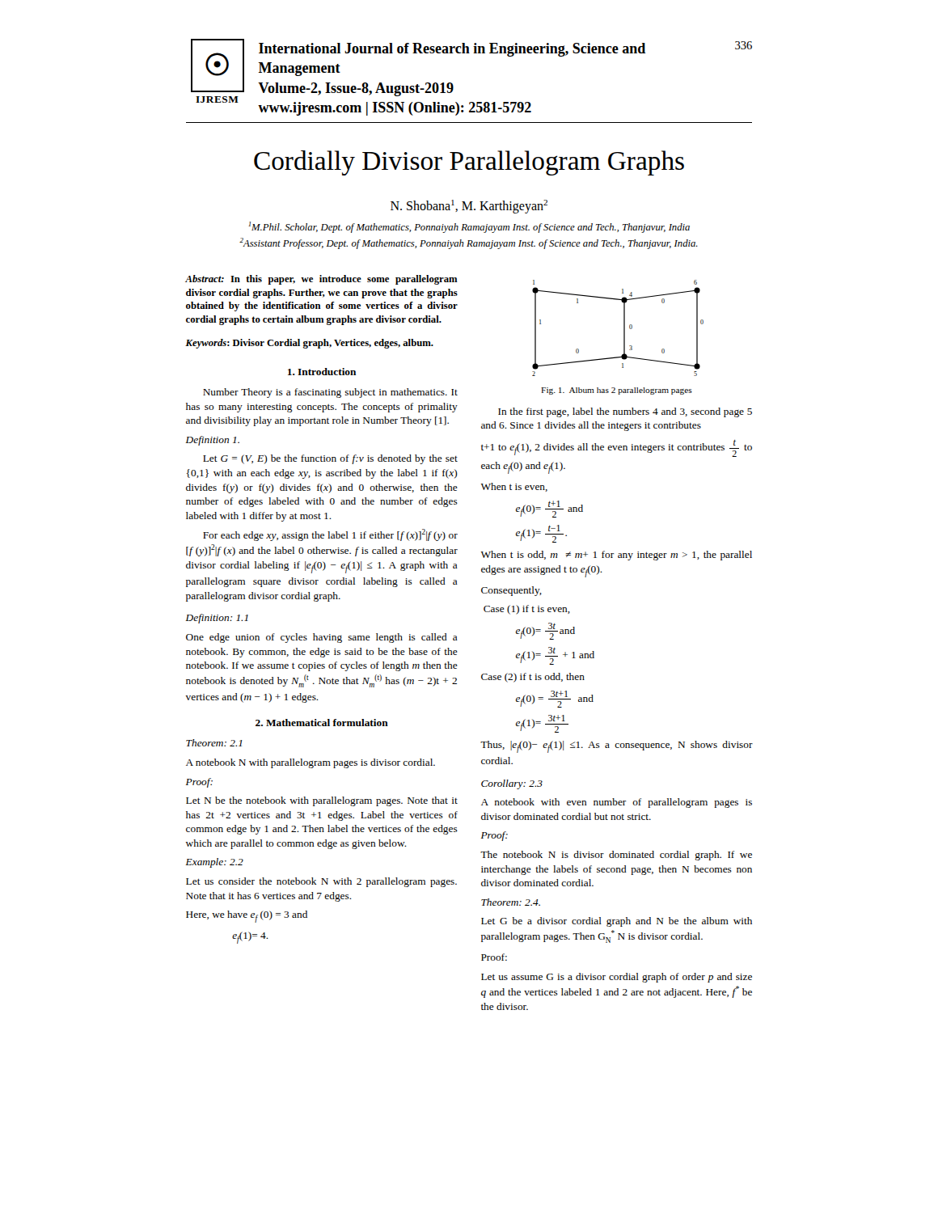☉
IJRESM
International Journal of Research in Engineering, Science and Management
Volume-2, Issue-8, August-2019
www.ijresm.com | ISSN (Online): 2581-5792
336
Cordially Divisor Parallelogram Graphs
N. Shobana1, M. Karthigeyan2
1M.Phil. Scholar, Dept. of Mathematics, Ponnaiyah Ramajayam Inst. of Science and Tech., Thanjavur, India
2Assistant Professor, Dept. of Mathematics, Ponnaiyah Ramajayam Inst. of Science and Tech., Thanjavur, India.
Abstract: In this paper, we introduce some parallelogram divisor cordial graphs. Further, we can prove that the graphs obtained by the identification of some vertices of a divisor cordial graphs to certain album graphs are divisor cordial.
Keywords: Divisor Cordial graph, Vertices, edges, album.
1. Introduction
Number Theory is a fascinating subject in mathematics. It has so many interesting concepts. The concepts of primality and divisibility play an important role in Number Theory [1].
Definition 1.
Let G = (V, E) be the function of f:v is denoted by the set {0,1} with an each edge xy, is ascribed by the label 1 if f(x) divides f(y) or f(y) divides f(x) and 0 otherwise, then the number of edges labeled with 0 and the number of edges labeled with 1 differ by at most 1.
For each edge xy, assign the label 1 if either [f (x)]2|f (y) or [f (y)]2|f (x) and the label 0 otherwise. f is called a rectangular divisor cordial labeling if |ef(0) − ef(1)| ≤ 1. A graph with a parallelogram square divisor cordial labeling is called a parallelogram divisor cordial graph.
Definition: 1.1
One edge union of cycles having same length is called a notebook. By common, the edge is said to be the base of the notebook. If we assume t copies of cycles of length m then the notebook is denoted by Nm(t . Note that Nm(t) has (m − 2)t + 2 vertices and (m − 1) + 1 edges.
2. Mathematical formulation
Theorem: 2.1
A notebook N with parallelogram pages is divisor cordial.
Proof:
Let N be the notebook with parallelogram pages. Note that it has 2t +2 vertices and 3t +1 edges. Label the vertices of common edge by 1 and 2. Then label the vertices of the edges which are parallel to common edge as given below.
Example: 2.2
Let us consider the notebook N with 2 parallelogram pages. Note that it has 6 vertices and 7 edges.
Here, we have ef (0) = 3 and
ef(1)= 4.
1 2 1 1 6 5 1 1 0 0 4 3 0 0 0
Fig. 1. Album has 2 parallelogram pages
In the first page, label the numbers 4 and 3, second page 5 and 6. Since 1 divides all the integers it contributes
t+1 to ef(1), 2 divides all the even integers it contributes t 2 to each ef(0) and ef(1).
When t is even,
ef(0)= t+12 and
ef(1)= t−12.
When t is odd, m ≠ m+ 1 for any integer m > 1, the parallel edges are assigned t to ef(0).
Consequently,
Case (1) if t is even,
ef(0)= 3t 2and
ef(1)= 3t 2 + 1 and
Case (2) if t is odd, then
ef(0) = 3t+12 and
ef(1)= 3t+12
Thus, |ef(0)− ef(1)| ≤1. As a consequence, N shows divisor cordial.
Corollary: 2.3
A notebook with even number of parallelogram pages is divisor dominated cordial but not strict.
Proof:
The notebook N is divisor dominated cordial graph. If we interchange the labels of second page, then N becomes non divisor dominated cordial.
Theorem: 2.4.
Let G be a divisor cordial graph and N be the album with parallelogram pages. Then GN* N is divisor cordial.
Proof:
Let us assume G is a divisor cordial graph of order p and size q and the vertices labeled 1 and 2 are not adjacent. Here, f* be the divisor.